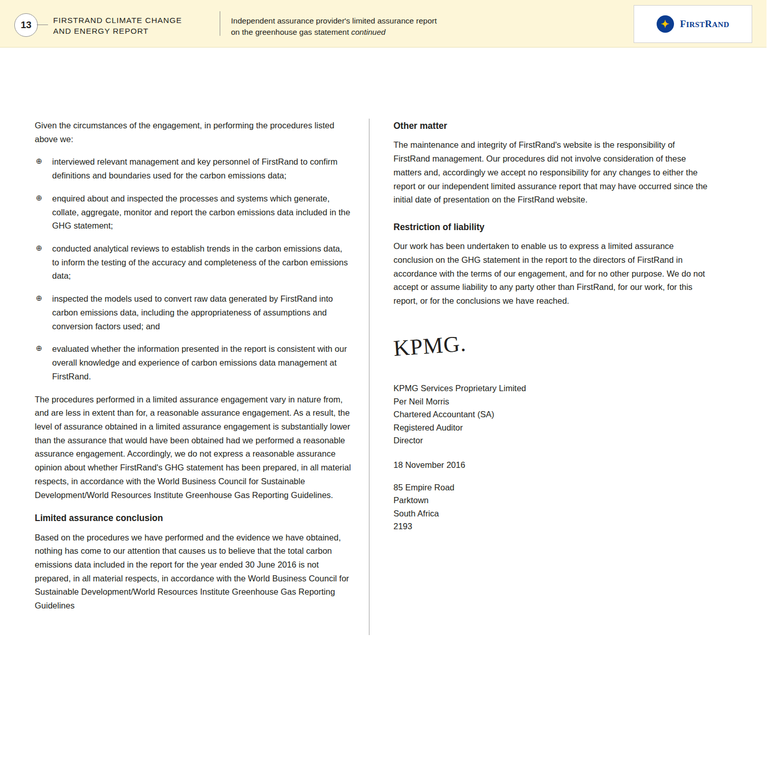13
FIRSTRAND CLIMATE CHANGE
AND ENERGY REPORT
Independent assurance provider's limited assurance report
on the greenhouse gas statement continued
✦
FIRST RAND
Given the circumstances of the engagement, in performing the procedures listed above we:
interviewed relevant management and key personnel of FirstRand to confirm definitions and boundaries used for the carbon emissions data;
enquired about and inspected the processes and systems which generate, collate, aggregate, monitor and report the carbon emissions data included in the GHG statement;
conducted analytical reviews to establish trends in the carbon emissions data, to inform the testing of the accuracy and completeness of the carbon emissions data;
inspected the models used to convert raw data generated by FirstRand into carbon emissions data, including the appropriateness of assumptions and conversion factors used; and
evaluated whether the information presented in the report is consistent with our overall knowledge and experience of carbon emissions data management at FirstRand.
The procedures performed in a limited assurance engagement vary in nature from, and are less in extent than for, a reasonable assurance engagement. As a result, the level of assurance obtained in a limited assurance engagement is substantially lower than the assurance that would have been obtained had we performed a reasonable assurance engagement. Accordingly, we do not express a reasonable assurance opinion about whether FirstRand's GHG statement has been prepared, in all material respects, in accordance with the World Business Council for Sustainable Development/World Resources Institute Greenhouse Gas Reporting Guidelines.
Limited assurance conclusion
Based on the procedures we have performed and the evidence we have obtained, nothing has come to our attention that causes us to believe that the total carbon emissions data included in the report for the year ended 30 June 2016 is not prepared, in all material respects, in accordance with the World Business Council for Sustainable Development/World Resources Institute Greenhouse Gas Reporting Guidelines
Other matter
The maintenance and integrity of FirstRand's website is the responsibility of FirstRand management. Our procedures did not involve consideration of these matters and, accordingly we accept no responsibility for any changes to either the report or our independent limited assurance report that may have occurred since the initial date of presentation on the FirstRand website.
Restriction of liability
Our work has been undertaken to enable us to express a limited assurance conclusion on the GHG statement in the report to the directors of FirstRand in accordance with the terms of our engagement, and for no other purpose. We do not accept or assume liability to any party other than FirstRand, for our work, for this report, or for the conclusions we have reached.
KPMG.
KPMG Services Proprietary Limited
Per Neil Morris
Chartered Accountant (SA)
Registered Auditor
Director
18 November 2016
85 Empire Road
Parktown
South Africa
2193